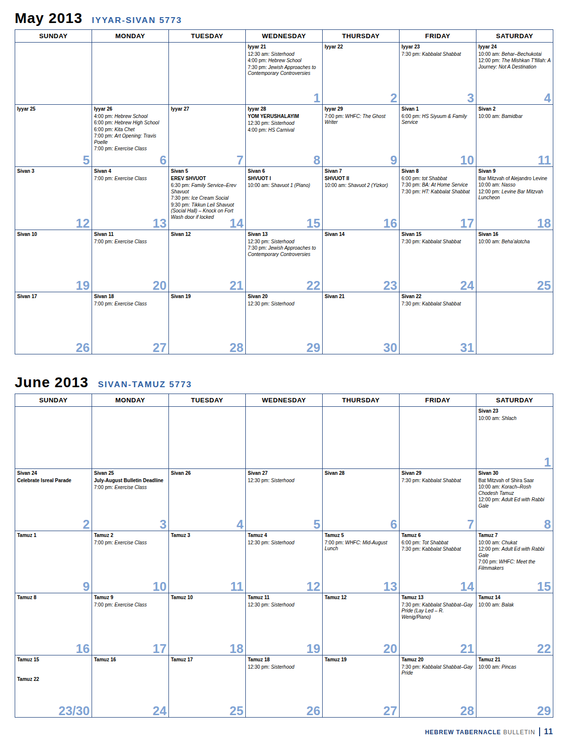May 2013 IYYAR-SIVAN 5773
| SUNDAY | MONDAY | TUESDAY | WEDNESDAY | THURSDAY | FRIDAY | SATURDAY |
| --- | --- | --- | --- | --- | --- | --- |
| | | | Iyyar 21 12:30 am: Sisterhood 4:00 pm: Hebrew School 7:30 pm: Jewish Approaches to Contemporary Controversies 1 | Iyyar 22 2 | Iyyar 23 7:30 pm: Kabbalat Shabbat 3 | Iyyar 24 10:00 am: Behar–Bechukotai 12:00 pm: The Mishkan T'fillah: A Journey: Not A Destination 4 |
| Iyyar 25 5 | Iyyar 26 4:00 pm: Hebrew School 6:00 pm: Hebrew High School 6:00 pm: Kita Chet 7:00 pm: Art Opening: Travis Poelle 7:00 pm: Exercise Class 6 | Iyyar 27 7 | Iyyar 28 YOM YERUSHALAYIM 12:30 pm: Sisterhood 4:00 pm: HS Carnival 8 | Iyyar 29 7:00 pm: WHFC: The Ghost Writer 9 | Sivan 1 6:00 pm: HS Siyuum & Family Service 10 | Sivan 2 10:00 am: Bamidbar 11 |
| Sivan 3 12 | Sivan 4 7:00 pm: Exercise Class 13 | Sivan 5 EREV SHVUOT 6:30 pm: Family Service–Erev Shavuot 7:30 pm: Ice Cream Social 9:30 pm: Tikkun Leil Shavuot (Social Hall) – Knock on Fort Wash door if locked 14 | Sivan 6 SHVUOT I 10:00 am: Shavuot 1 (Piano) 15 | Sivan 7 SHVUOT II 10:00 am: Shavuot 2 (Yizkor) 16 | Sivan 8 6:00 pm: tot Shabbat 7:30 pm: BA: At Home Service 7:30 pm: HT: Kabbalat Shabbat 17 | Sivan 9 Bar Mitzvah of Alejandro Levine 10:00 am: Nasso 12:00 pm: Levine Bar Mitzvah Luncheon 18 |
| Sivan 10 19 | Sivan 11 7:00 pm: Exercise Class 20 | Sivan 12 21 | Sivan 13 12:30 pm: Sisterhood 7:30 pm: Jewish Approaches to Contemporary Controversies 22 | Sivan 14 23 | Sivan 15 7:30 pm: Kabbalat Shabbat 24 | Sivan 16 10:00 am: Beha'alotcha 25 |
| Sivan 17 26 | Sivan 18 7:00 pm: Exercise Class 27 | Sivan 19 28 | Sivan 20 12:30 pm: Sisterhood 29 | Sivan 21 30 | Sivan 22 7:30 pm: Kabbalat Shabbat 31 | |
June 2013 SIVAN-TAMUZ 5773
| SUNDAY | MONDAY | TUESDAY | WEDNESDAY | THURSDAY | FRIDAY | SATURDAY |
| --- | --- | --- | --- | --- | --- | --- |
| | | | | | | Sivan 23 10:00 am: Shlach 1 |
| Sivan 24 Celebrate Isreal Parade 2 | Sivan 25 July-August Bulletin Deadline 7:00 pm: Exercise Class 3 | Sivan 26 4 | Sivan 27 12:30 pm: Sisterhood 5 | Sivan 28 6 | Sivan 29 7:30 pm: Kabbalat Shabbat 7 | Sivan 30 Bat Mitzvah of Shira Saar 10:00 am: Korach–Rosh Chodesh Tamuz 12:00 pm: Adult Ed with Rabbi Gale 8 |
| Tamuz 1 9 | Tamuz 2 7:00 pm: Exercise Class 10 | Tamuz 3 11 | Tamuz 4 12:30 pm: Sisterhood 12 | Tamuz 5 7:00 pm: WHFC: Mid-August Lunch 13 | Tamuz 6 6:00 pm: Tot Shabbat 7:30 pm: Kabbalat Shabbat 14 | Tamuz 7 10:00 am: Chukat 12:00 pm: Adult Ed with Rabbi Gale 7:00 pm: WHFC: Meet the Filmmakers 15 |
| Tamuz 8 16 | Tamuz 9 7:00 pm: Exercise Class 17 | Tamuz 10 18 | Tamuz 11 12:30 pm: Sisterhood 19 | Tamuz 12 20 | Tamuz 13 7:30 pm: Kabbalat Shabbat–Gay Pride (Lay Led – R. Wenig/Piano) 21 | Tamuz 14 10:00 am: Balak 22 |
| Tamuz 15 Tamuz 22 23/30 | Tamuz 16 24 | Tamuz 17 25 | Tamuz 18 12:30 pm: Sisterhood 26 | Tamuz 19 27 | Tamuz 20 7:30 pm: Kabbalat Shabbat–Gay Pride 28 | Tamuz 21 10:00 am: Pincas 29 |
HEBREW TABERNACLE BULLETIN 11